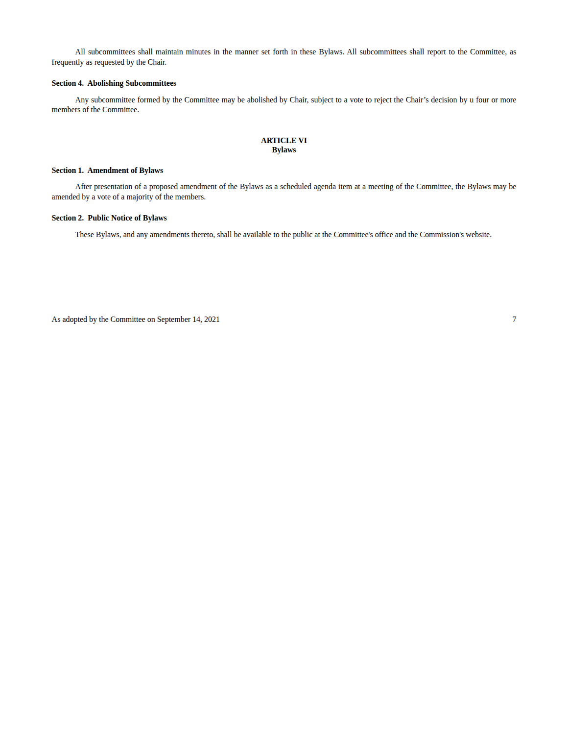All subcommittees shall maintain minutes in the manner set forth in these Bylaws. All subcommittees shall report to the Committee, as frequently as requested by the Chair.
Section 4. Abolishing Subcommittees
Any subcommittee formed by the Committee may be abolished by Chair, subject to a vote to reject the Chair’s decision by u four or more members of the Committee.
ARTICLE VI Bylaws
Section 1. Amendment of Bylaws
After presentation of a proposed amendment of the Bylaws as a scheduled agenda item at a meeting of the Committee, the Bylaws may be amended by a vote of a majority of the members.
Section 2. Public Notice of Bylaws
These Bylaws, and any amendments thereto, shall be available to the public at the Committee's office and the Commission's website.
As adopted by the Committee on September 14, 2021 7